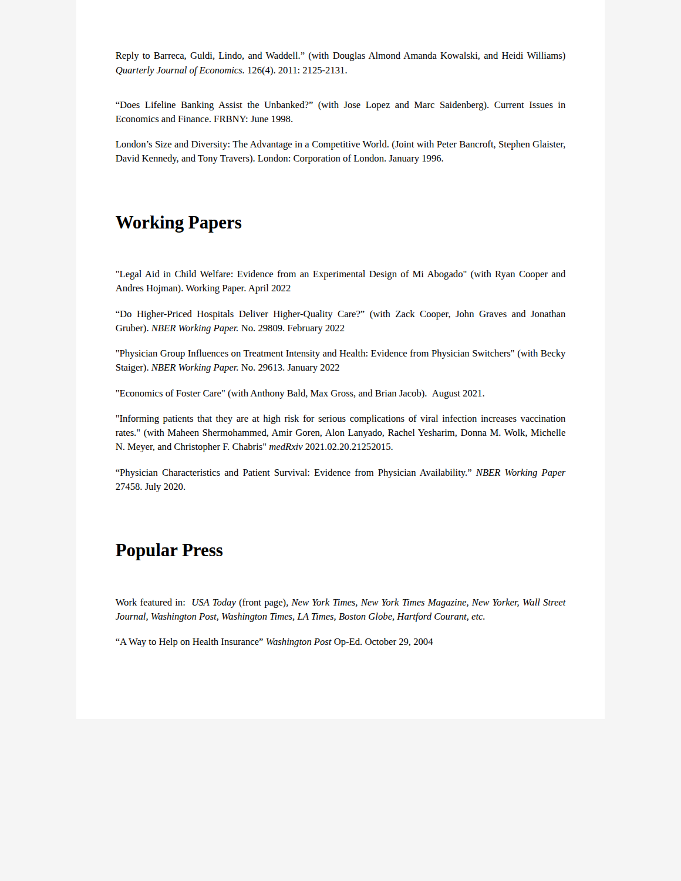Reply to Barreca, Guldi, Lindo, and Waddell.” (with Douglas Almond Amanda Kowalski, and Heidi Williams) Quarterly Journal of Economics. 126(4). 2011: 2125-2131.
“Does Lifeline Banking Assist the Unbanked?” (with Jose Lopez and Marc Saidenberg). Current Issues in Economics and Finance. FRBNY: June 1998.
London’s Size and Diversity: The Advantage in a Competitive World. (Joint with Peter Bancroft, Stephen Glaister, David Kennedy, and Tony Travers). London: Corporation of London. January 1996.
Working Papers
"Legal Aid in Child Welfare: Evidence from an Experimental Design of Mi Abogado" (with Ryan Cooper and Andres Hojman). Working Paper. April 2022
“Do Higher-Priced Hospitals Deliver Higher-Quality Care?” (with Zack Cooper, John Graves and Jonathan Gruber). NBER Working Paper. No. 29809. February 2022
"Physician Group Influences on Treatment Intensity and Health: Evidence from Physician Switchers" (with Becky Staiger). NBER Working Paper. No. 29613. January 2022
"Economics of Foster Care" (with Anthony Bald, Max Gross, and Brian Jacob). August 2021.
"Informing patients that they are at high risk for serious complications of viral infection increases vaccination rates." (with Maheen Shermohammed, Amir Goren, Alon Lanyado, Rachel Yesharim, Donna M. Wolk, Michelle N. Meyer, and Christopher F. Chabris" medRxiv 2021.02.20.21252015.
“Physician Characteristics and Patient Survival: Evidence from Physician Availability.” NBER Working Paper 27458. July 2020.
Popular Press
Work featured in: USA Today (front page), New York Times, New York Times Magazine, New Yorker, Wall Street Journal, Washington Post, Washington Times, LA Times, Boston Globe, Hartford Courant, etc.
“A Way to Help on Health Insurance” Washington Post Op-Ed. October 29, 2004